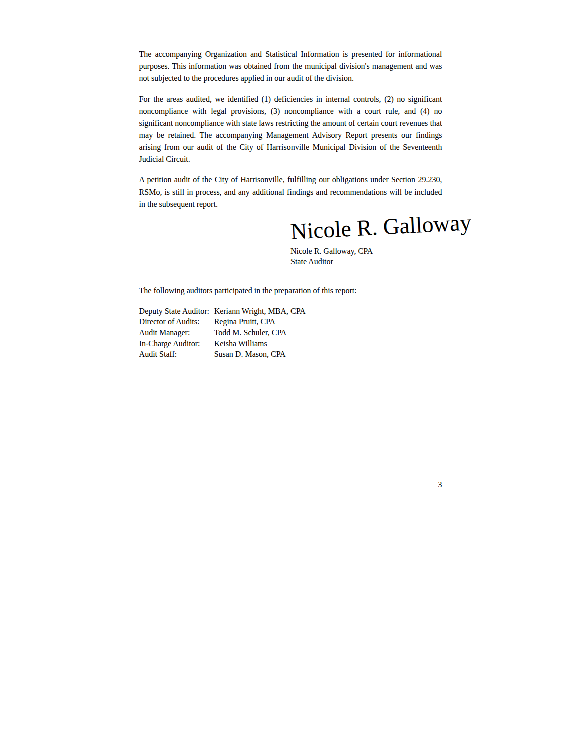The accompanying Organization and Statistical Information is presented for informational purposes. This information was obtained from the municipal division's management and was not subjected to the procedures applied in our audit of the division.
For the areas audited, we identified (1) deficiencies in internal controls, (2) no significant noncompliance with legal provisions, (3) noncompliance with a court rule, and (4) no significant noncompliance with state laws restricting the amount of certain court revenues that may be retained. The accompanying Management Advisory Report presents our findings arising from our audit of the City of Harrisonville Municipal Division of the Seventeenth Judicial Circuit.
A petition audit of the City of Harrisonville, fulfilling our obligations under Section 29.230, RSMo, is still in process, and any additional findings and recommendations will be included in the subsequent report.
Nicole R. Galloway
Nicole R. Galloway, CPA
State Auditor
The following auditors participated in the preparation of this report:
| Deputy State Auditor: | Keriann Wright, MBA, CPA |
| Director of Audits: | Regina Pruitt, CPA |
| Audit Manager: | Todd M. Schuler, CPA |
| In-Charge Auditor: | Keisha Williams |
| Audit Staff: | Susan D. Mason, CPA |
3